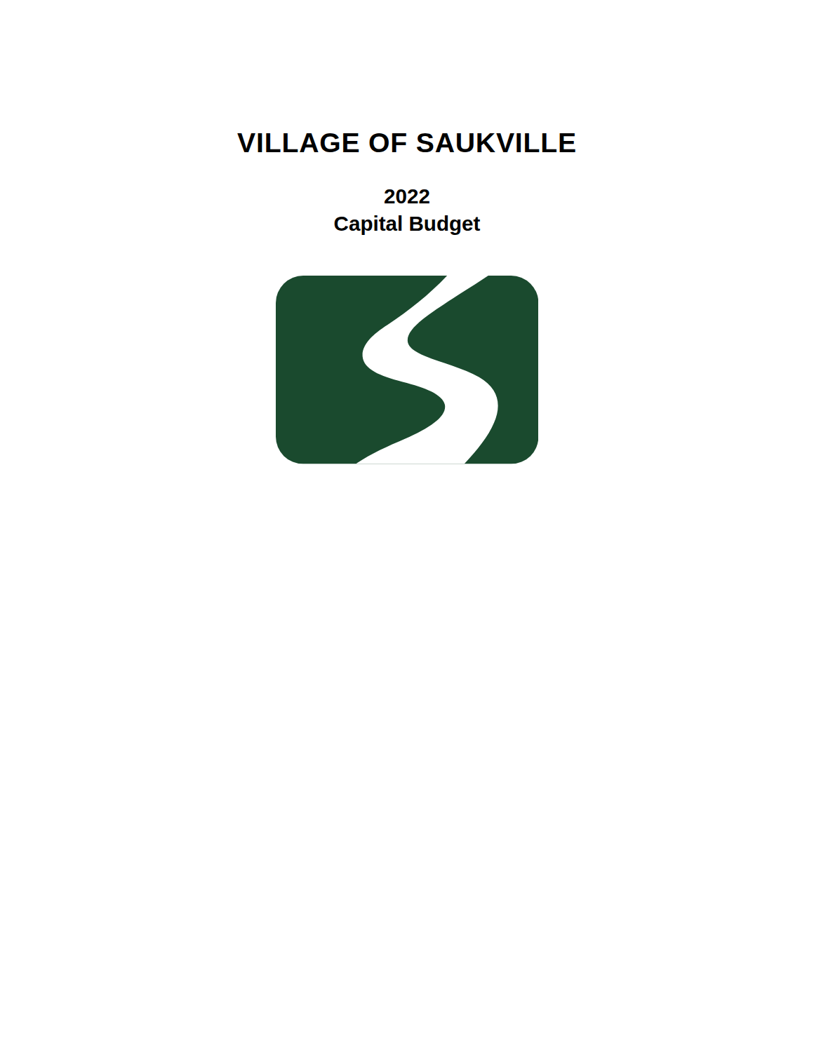VILLAGE OF SAUKVILLE
2022 Capital Budget